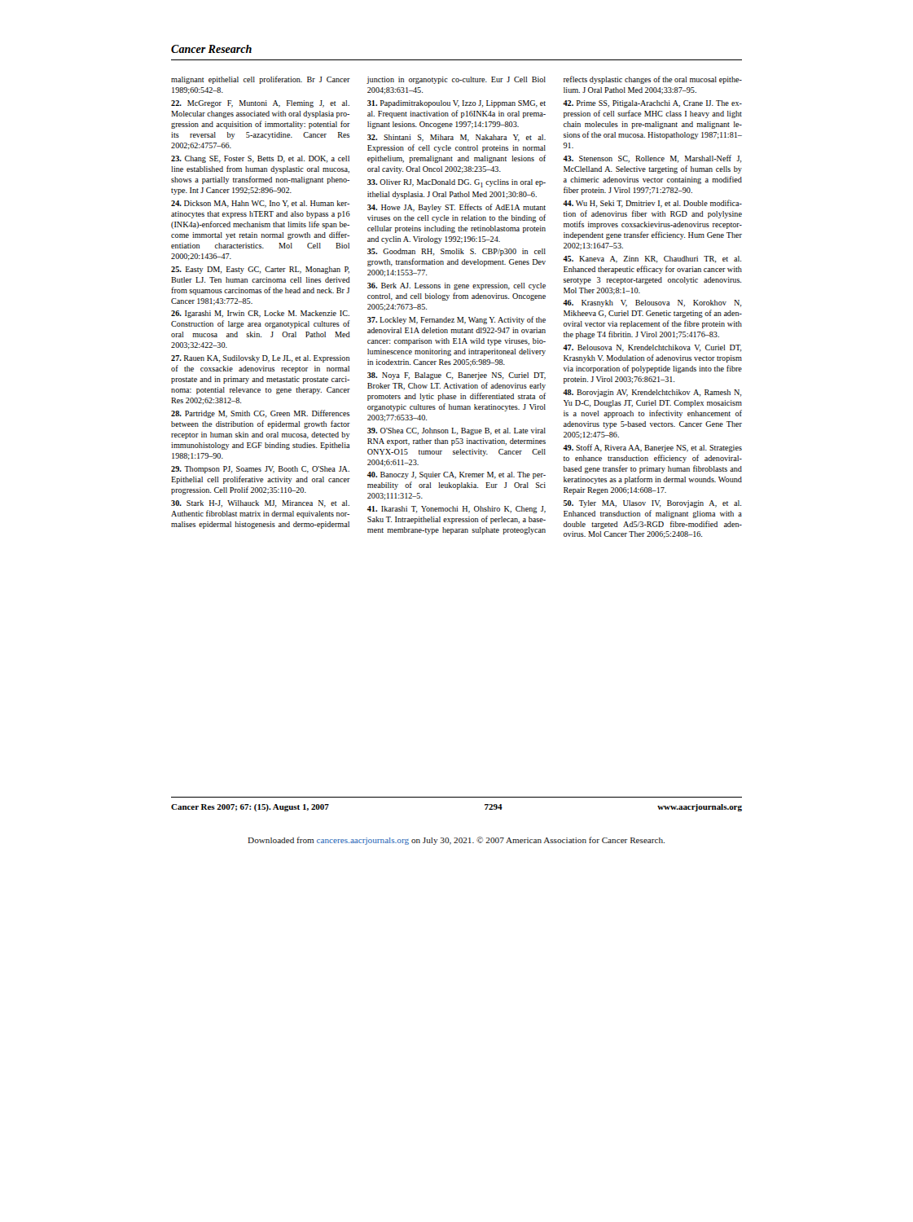Cancer Research
malignant epithelial cell proliferation. Br J Cancer 1989;60:542–8.
22. McGregor F, Muntoni A, Fleming J, et al. Molecular changes associated with oral dysplasia progression and acquisition of immortality: potential for its reversal by 5-azacytidine. Cancer Res 2002;62:4757–66.
23. Chang SE, Foster S, Betts D, et al. DOK, a cell line established from human dysplastic oral mucosa, shows a partially transformed non-malignant phenotype. Int J Cancer 1992;52:896–902.
24. Dickson MA, Hahn WC, Ino Y, et al. Human keratinocytes that express hTERT and also bypass a p16 (INK4a)-enforced mechanism that limits life span become immortal yet retain normal growth and differentiation characteristics. Mol Cell Biol 2000;20:1436–47.
25. Easty DM, Easty GC, Carter RL, Monaghan P, Butler LJ. Ten human carcinoma cell lines derived from squamous carcinomas of the head and neck. Br J Cancer 1981;43:772–85.
26. Igarashi M, Irwin CR, Locke M. Mackenzie IC. Construction of large area organotypical cultures of oral mucosa and skin. J Oral Pathol Med 2003;32:422–30.
27. Rauen KA, Sudilovsky D, Le JL, et al. Expression of the coxsackie adenovirus receptor in normal prostate and in primary and metastatic prostate carcinoma: potential relevance to gene therapy. Cancer Res 2002;62:3812–8.
28. Partridge M, Smith CG, Green MR. Differences between the distribution of epidermal growth factor receptor in human skin and oral mucosa, detected by immunohistology and EGF binding studies. Epithelia 1988;1:179–90.
29. Thompson PJ, Soames JV, Booth C, O'Shea JA. Epithelial cell proliferative activity and oral cancer progression. Cell Prolif 2002;35:110–20.
30. Stark H-J, Wilhauck MJ, Mirancea N, et al. Authentic fibroblast matrix in dermal equivalents normalises epidermal histogenesis and dermo-epidermal junction in organotypic co-culture. Eur J Cell Biol 2004;83:631–45.
31. Papadimitrakopoulou V, Izzo J, Lippman SMG, et al. Frequent inactivation of p16INK4a in oral premalignant lesions. Oncogene 1997;14:1799–803.
32. Shintani S, Mihara M, Nakahara Y, et al. Expression of cell cycle control proteins in normal epithelium, premalignant and malignant lesions of oral cavity. Oral Oncol 2002;38:235–43.
33. Oliver RJ, MacDonald DG. G1 cyclins in oral epithelial dysplasia. J Oral Pathol Med 2001;30:80–6.
34. Howe JA, Bayley ST. Effects of AdE1A mutant viruses on the cell cycle in relation to the binding of cellular proteins including the retinoblastoma protein and cyclin A. Virology 1992;196:15–24.
35. Goodman RH, Smolik S. CBP/p300 in cell growth, transformation and development. Genes Dev 2000;14:1553–77.
36. Berk AJ. Lessons in gene expression, cell cycle control, and cell biology from adenovirus. Oncogene 2005;24:7673–85.
37. Lockley M, Fernandez M, Wang Y. Activity of the adenoviral E1A deletion mutant dl922-947 in ovarian cancer: comparison with E1A wild type viruses, bioluminescence monitoring and intraperitoneal delivery in icodextrin. Cancer Res 2005;6:989–98.
38. Noya F, Balague C, Banerjee NS, Curiel DT, Broker TR, Chow LT. Activation of adenovirus early promoters and lytic phase in differentiated strata of organotypic cultures of human keratinocytes. J Virol 2003;77:6533–40.
39. O'Shea CC, Johnson L, Bague B, et al. Late viral RNA export, rather than p53 inactivation, determines ONYX-O15 tumour selectivity. Cancer Cell 2004;6:611–23.
40. Banoczy J, Squier CA, Kremer M, et al. The permeability of oral leukoplakia. Eur J Oral Sci 2003;111:312–5.
41. Ikarashi T, Yonemochi H, Ohshiro K, Cheng J, Saku T. Intraepithelial expression of perlecan, a basement membrane-type heparan sulphate proteoglycan reflects dysplastic changes of the oral mucosal epithelium. J Oral Pathol Med 2004;33:87–95.
42. Prime SS, Pitigala-Arachchi A, Crane IJ. The expression of cell surface MHC class I heavy and light chain molecules in pre-malignant and malignant lesions of the oral mucosa. Histopathology 1987;11:81–91.
43. Stenenson SC, Rollence M, Marshall-Neff J, McClelland A. Selective targeting of human cells by a chimeric adenovirus vector containing a modified fiber protein. J Virol 1997;71:2782–90.
44. Wu H, Seki T, Dmitriev I, et al. Double modification of adenovirus fiber with RGD and polylysine motifs improves coxsackievirus-adenovirus receptor-independent gene transfer efficiency. Hum Gene Ther 2002;13:1647–53.
45. Kaneva A, Zinn KR, Chaudhuri TR, et al. Enhanced therapeutic efficacy for ovarian cancer with serotype 3 receptor-targeted oncolytic adenovirus. Mol Ther 2003;8:1–10.
46. Krasnykh V, Belousova N, Korokhov N, Mikheeva G, Curiel DT. Genetic targeting of an adenoviral vector via replacement of the fibre protein with the phage T4 fibritin. J Virol 2001;75:4176–83.
47. Belousova N, Krendelchtchikova V, Curiel DT, Krasnykh V. Modulation of adenovirus vector tropism via incorporation of polypeptide ligands into the fibre protein. J Virol 2003;76:8621–31.
48. Borovjagin AV, Krendelchtchikov A, Ramesh N, Yu D-C, Douglas JT, Curiel DT. Complex mosaicism is a novel approach to infectivity enhancement of adenovirus type 5-based vectors. Cancer Gene Ther 2005;12:475–86.
49. Stoff A, Rivera AA, Banerjee NS, et al. Strategies to enhance transduction efficiency of adenoviral-based gene transfer to primary human fibroblasts and keratinocytes as a platform in dermal wounds. Wound Repair Regen 2006;14:608–17.
50. Tyler MA, Ulasov IV, Borovjagin A, et al. Enhanced transduction of malignant glioma with a double targeted Ad5/3-RGD fibre-modified adenovirus. Mol Cancer Ther 2006;5:2408–16.
Cancer Res 2007; 67: (15). August 1, 2007
7294
www.aacrjournals.org
Downloaded from canceres.aacrjournals.org on July 30, 2021. © 2007 American Association for Cancer Research.